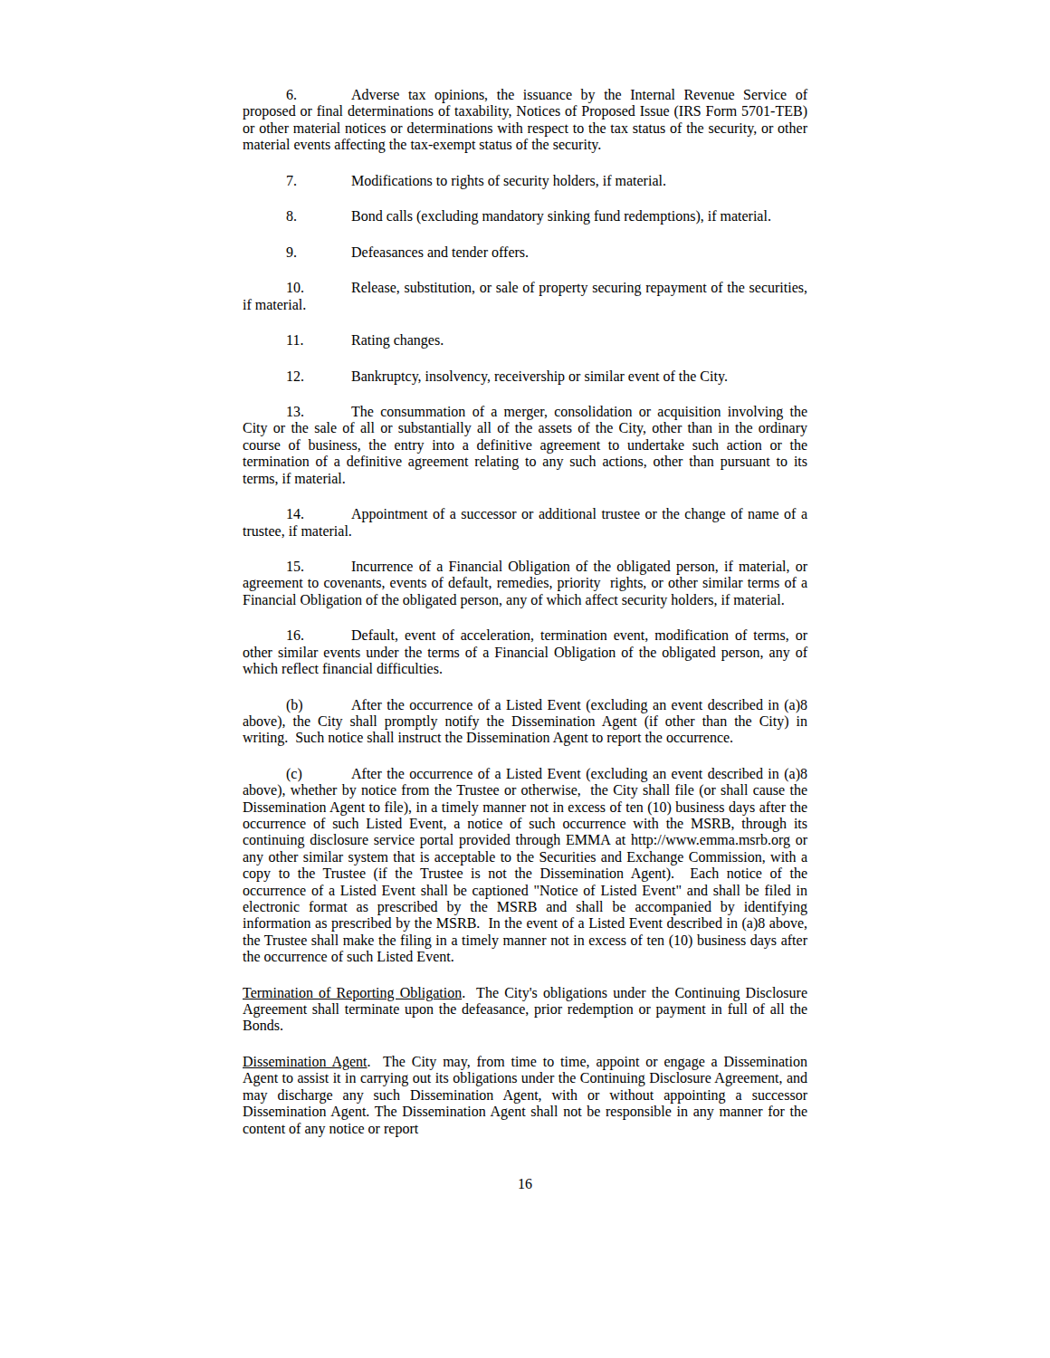6. Adverse tax opinions, the issuance by the Internal Revenue Service of proposed or final determinations of taxability, Notices of Proposed Issue (IRS Form 5701-TEB) or other material notices or determinations with respect to the tax status of the security, or other material events affecting the tax-exempt status of the security.
7. Modifications to rights of security holders, if material.
8. Bond calls (excluding mandatory sinking fund redemptions), if material.
9. Defeasances and tender offers.
10. Release, substitution, or sale of property securing repayment of the securities, if material.
11. Rating changes.
12. Bankruptcy, insolvency, receivership or similar event of the City.
13. The consummation of a merger, consolidation or acquisition involving the City or the sale of all or substantially all of the assets of the City, other than in the ordinary course of business, the entry into a definitive agreement to undertake such action or the termination of a definitive agreement relating to any such actions, other than pursuant to its terms, if material.
14. Appointment of a successor or additional trustee or the change of name of a trustee, if material.
15. Incurrence of a Financial Obligation of the obligated person, if material, or agreement to covenants, events of default, remedies, priority rights, or other similar terms of a Financial Obligation of the obligated person, any of which affect security holders, if material.
16. Default, event of acceleration, termination event, modification of terms, or other similar events under the terms of a Financial Obligation of the obligated person, any of which reflect financial difficulties.
(b) After the occurrence of a Listed Event (excluding an event described in (a)8 above), the City shall promptly notify the Dissemination Agent (if other than the City) in writing. Such notice shall instruct the Dissemination Agent to report the occurrence.
(c) After the occurrence of a Listed Event (excluding an event described in (a)8 above), whether by notice from the Trustee or otherwise, the City shall file (or shall cause the Dissemination Agent to file), in a timely manner not in excess of ten (10) business days after the occurrence of such Listed Event, a notice of such occurrence with the MSRB, through its continuing disclosure service portal provided through EMMA at http://www.emma.msrb.org or any other similar system that is acceptable to the Securities and Exchange Commission, with a copy to the Trustee (if the Trustee is not the Dissemination Agent). Each notice of the occurrence of a Listed Event shall be captioned "Notice of Listed Event" and shall be filed in electronic format as prescribed by the MSRB and shall be accompanied by identifying information as prescribed by the MSRB. In the event of a Listed Event described in (a)8 above, the Trustee shall make the filing in a timely manner not in excess of ten (10) business days after the occurrence of such Listed Event.
Termination of Reporting Obligation. The City's obligations under the Continuing Disclosure Agreement shall terminate upon the defeasance, prior redemption or payment in full of all the Bonds.
Dissemination Agent. The City may, from time to time, appoint or engage a Dissemination Agent to assist it in carrying out its obligations under the Continuing Disclosure Agreement, and may discharge any such Dissemination Agent, with or without appointing a successor Dissemination Agent. The Dissemination Agent shall not be responsible in any manner for the content of any notice or report
16